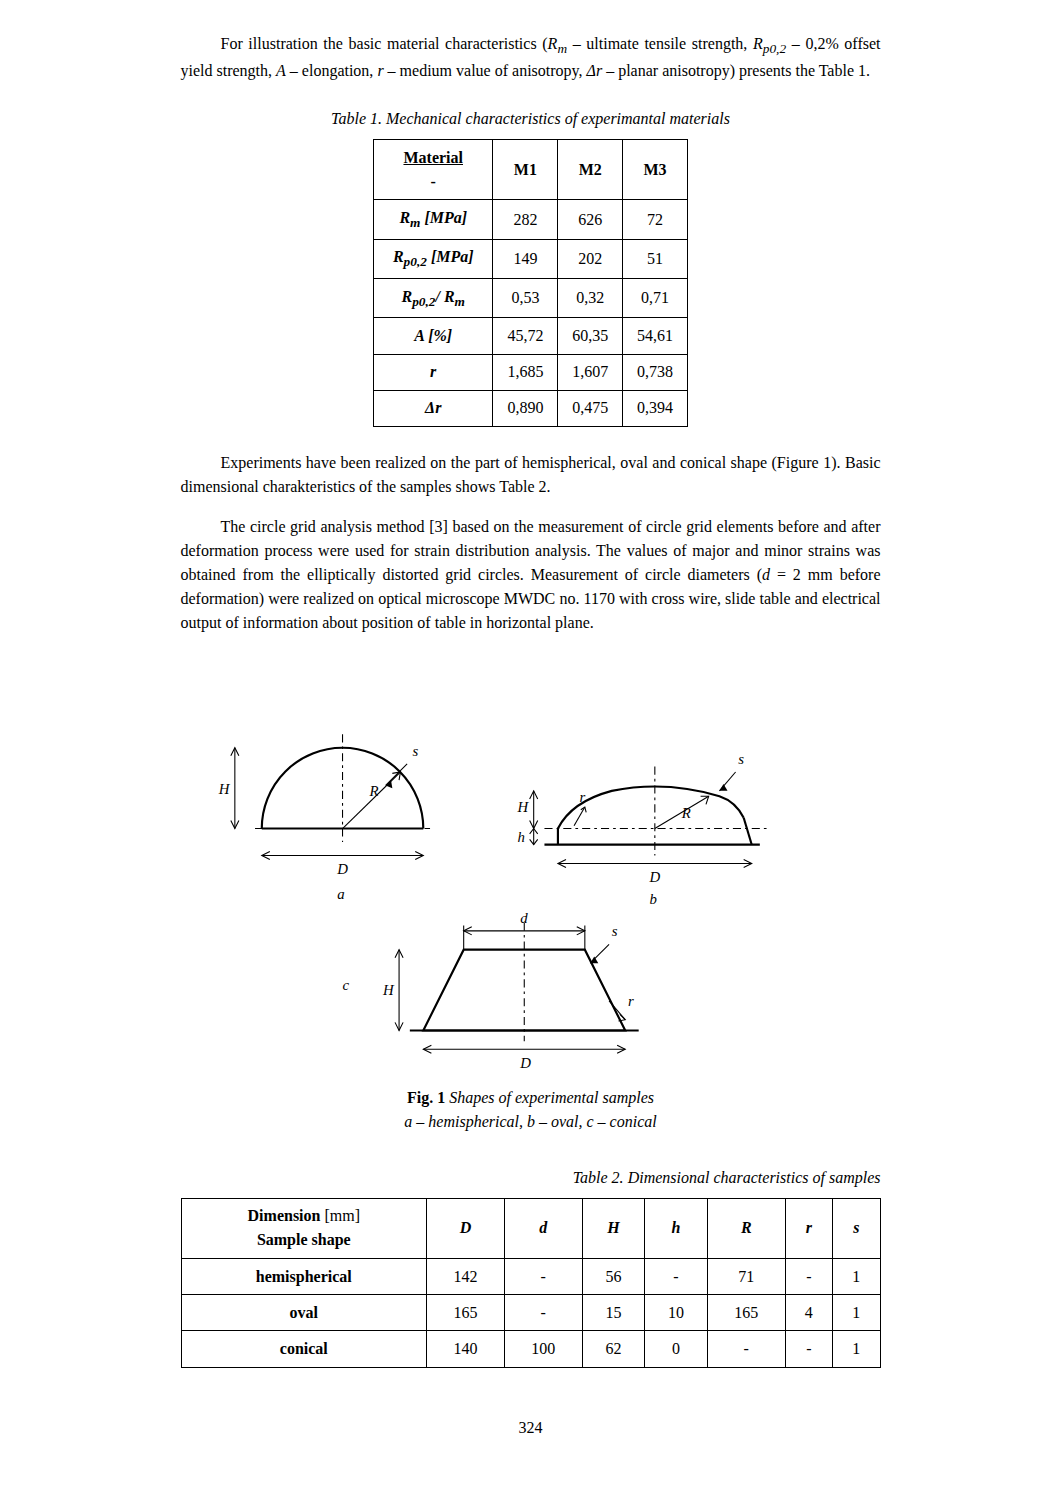For illustration the basic material characteristics (Rm – ultimate tensile strength, Rp0,2 – 0,2% offset yield strength, A – elongation, r – medium value of anisotropy, Δr – planar anisotropy) presents the Table 1.
Table 1. Mechanical characteristics of experimantal materials
| Material - | M1 | M2 | M3 |
| R m [MPa] | 282 | 626 | 72 |
| R p0,2 [MPa] | 149 | 202 | 51 |
| R p0,2 / R m | 0,53 | 0,32 | 0,71 |
| A [%] | 45,72 | 60,35 | 54,61 |
| r | 1,685 | 1,607 | 0,738 |
| Δr | 0,890 | 0,475 | 0,394 |
Experiments have been realized on the part of hemispherical, oval and conical shape (Figure 1). Basic dimensional charakteristics of the samples shows Table 2.
The circle grid analysis method [3] based on the measurement of circle grid elements before and after deformation process were used for strain distribution analysis. The values of major and minor strains was obtained from the elliptically distorted grid circles. Measurement of circle diameters (d = 2 mm before deformation) were realized on optical microscope MWDC no. 1170 with cross wire, slide table and electrical output of information about position of table in horizontal plane.
H D R s a H h D r R s b H d D r s c
Fig. 1 Shapes of experimental samples
a – hemispherical, b – oval, c – conical
Table 2. Dimensional characteristics of samples
| Dimension [mm] Sample shape | D | d | H | h | R | r | s |
| hemispherical | 142 | - | 56 | - | 71 | - | 1 |
| oval | 165 | - | 15 | 10 | 165 | 4 | 1 |
| conical | 140 | 100 | 62 | 0 | - | - | 1 |
324